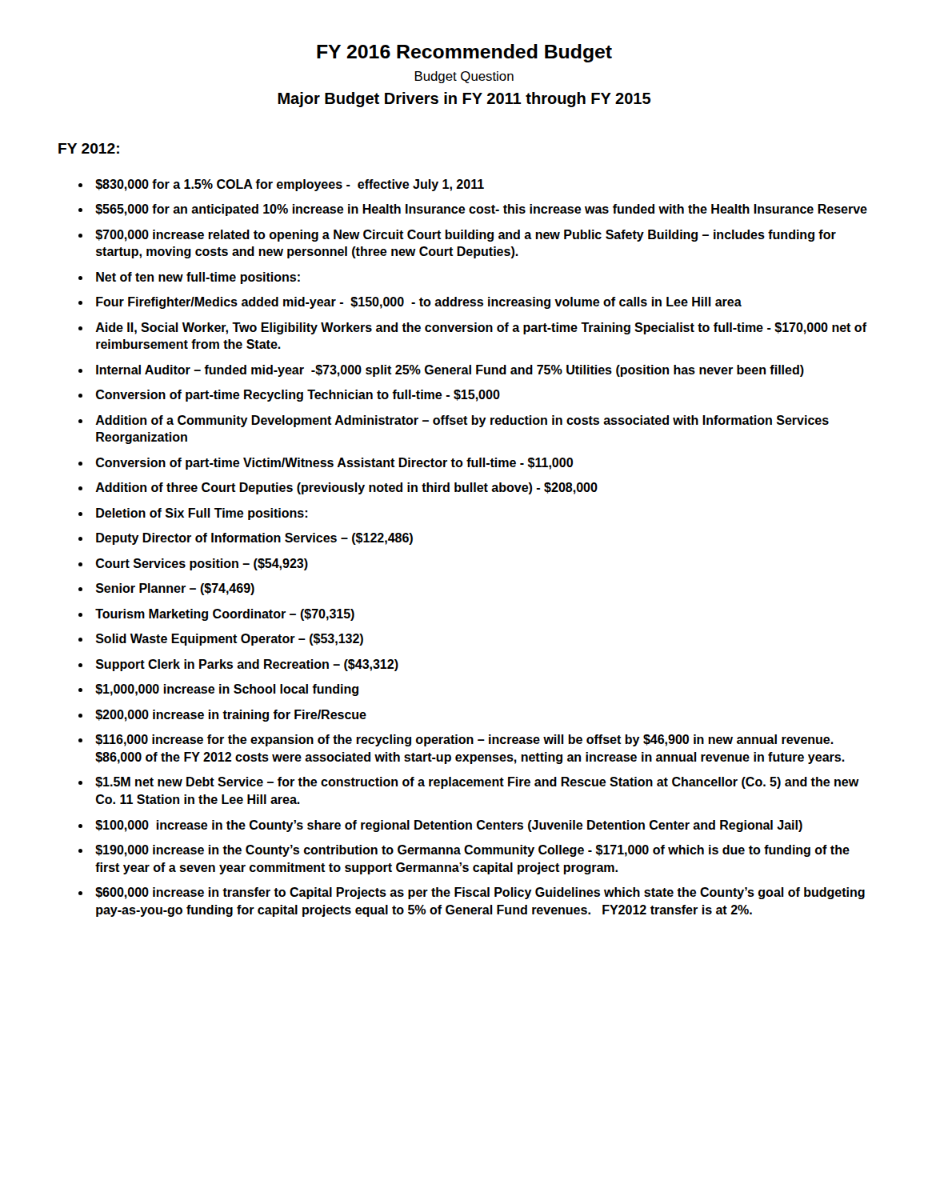FY 2016 Recommended Budget
Budget Question
Major Budget Drivers in FY 2011 through FY 2015
FY 2012:
$830,000 for a 1.5% COLA for employees - effective July 1, 2011
$565,000 for an anticipated 10% increase in Health Insurance cost- this increase was funded with the Health Insurance Reserve
$700,000 increase related to opening a New Circuit Court building and a new Public Safety Building – includes funding for startup, moving costs and new personnel (three new Court Deputies).
Net of ten new full-time positions:
Four Firefighter/Medics added mid-year - $150,000 - to address increasing volume of calls in Lee Hill area
Aide II, Social Worker, Two Eligibility Workers and the conversion of a part-time Training Specialist to full-time - $170,000 net of reimbursement from the State.
Internal Auditor – funded mid-year -$73,000 split 25% General Fund and 75% Utilities (position has never been filled)
Conversion of part-time Recycling Technician to full-time - $15,000
Addition of a Community Development Administrator – offset by reduction in costs associated with Information Services Reorganization
Conversion of part-time Victim/Witness Assistant Director to full-time - $11,000
Addition of three Court Deputies (previously noted in third bullet above) - $208,000
Deletion of Six Full Time positions:
Deputy Director of Information Services – ($122,486)
Court Services position – ($54,923)
Senior Planner – ($74,469)
Tourism Marketing Coordinator – ($70,315)
Solid Waste Equipment Operator – ($53,132)
Support Clerk in Parks and Recreation – ($43,312)
$1,000,000 increase in School local funding
$200,000 increase in training for Fire/Rescue
$116,000 increase for the expansion of the recycling operation – increase will be offset by $46,900 in new annual revenue. $86,000 of the FY 2012 costs were associated with start-up expenses, netting an increase in annual revenue in future years.
$1.5M net new Debt Service – for the construction of a replacement Fire and Rescue Station at Chancellor (Co. 5) and the new Co. 11 Station in the Lee Hill area.
$100,000 increase in the County’s share of regional Detention Centers (Juvenile Detention Center and Regional Jail)
$190,000 increase in the County’s contribution to Germanna Community College - $171,000 of which is due to funding of the first year of a seven year commitment to support Germanna’s capital project program.
$600,000 increase in transfer to Capital Projects as per the Fiscal Policy Guidelines which state the County’s goal of budgeting pay-as-you-go funding for capital projects equal to 5% of General Fund revenues. FY2012 transfer is at 2%.